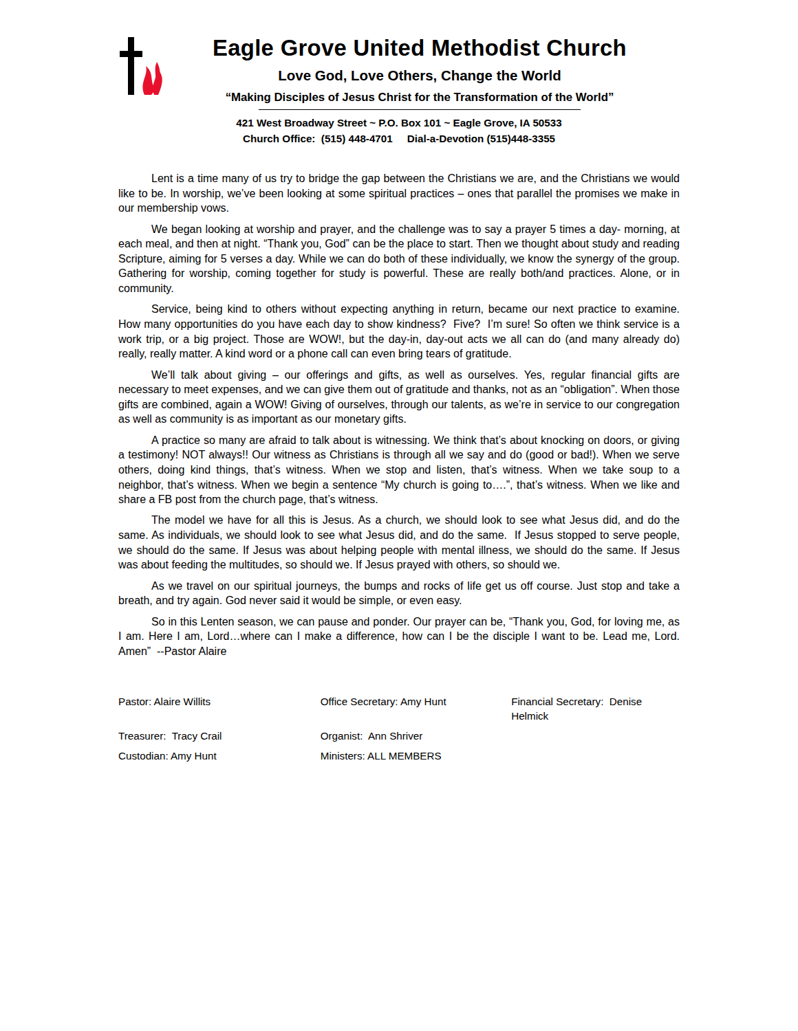Eagle Grove United Methodist Church
Love God, Love Others, Change the World
“Making Disciples of Jesus Christ for the Transformation of the World”
421 West Broadway Street ~ P.O. Box 101 ~ Eagle Grove, IA 50533
Church Office: (515) 448-4701 Dial-a-Devotion (515)448-3355
Lent is a time many of us try to bridge the gap between the Christians we are, and the Christians we would like to be. In worship, we’ve been looking at some spiritual practices – ones that parallel the promises we make in our membership vows.
We began looking at worship and prayer, and the challenge was to say a prayer 5 times a day- morning, at each meal, and then at night. “Thank you, God” can be the place to start. Then we thought about study and reading Scripture, aiming for 5 verses a day. While we can do both of these individually, we know the synergy of the group. Gathering for worship, coming together for study is powerful. These are really both/and practices. Alone, or in community.
Service, being kind to others without expecting anything in return, became our next practice to examine. How many opportunities do you have each day to show kindness? Five? I’m sure! So often we think service is a work trip, or a big project. Those are WOW!, but the day-in, day-out acts we all can do (and many already do) really, really matter. A kind word or a phone call can even bring tears of gratitude.
We’ll talk about giving – our offerings and gifts, as well as ourselves. Yes, regular financial gifts are necessary to meet expenses, and we can give them out of gratitude and thanks, not as an “obligation”. When those gifts are combined, again a WOW! Giving of ourselves, through our talents, as we’re in service to our congregation as well as community is as important as our monetary gifts.
A practice so many are afraid to talk about is witnessing. We think that’s about knocking on doors, or giving a testimony! NOT always!! Our witness as Christians is through all we say and do (good or bad!). When we serve others, doing kind things, that’s witness. When we stop and listen, that’s witness. When we take soup to a neighbor, that’s witness. When we begin a sentence “My church is going to….”, that’s witness. When we like and share a FB post from the church page, that’s witness.
The model we have for all this is Jesus. As a church, we should look to see what Jesus did, and do the same. As individuals, we should look to see what Jesus did, and do the same. If Jesus stopped to serve people, we should do the same. If Jesus was about helping people with mental illness, we should do the same. If Jesus was about feeding the multitudes, so should we. If Jesus prayed with others, so should we.
As we travel on our spiritual journeys, the bumps and rocks of life get us off course. Just stop and take a breath, and try again. God never said it would be simple, or even easy.
So in this Lenten season, we can pause and ponder. Our prayer can be, “Thank you, God, for loving me, as I am. Here I am, Lord…where can I make a difference, how can I be the disciple I want to be. Lead me, Lord. Amen” --Pastor Alaire
| Pastor: Alaire Willits | Office Secretary: Amy Hunt | Financial Secretary: Denise Helmick |
| Treasurer: Tracy Crail | Organist: Ann Shriver | |
| Custodian: Amy Hunt | Ministers: ALL MEMBERS | |